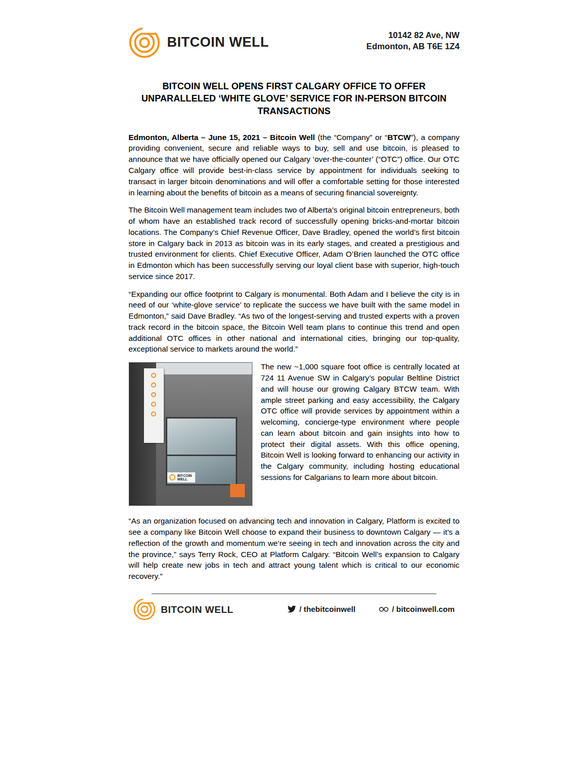BITCOIN WELL
10142 82 Ave, NW
Edmonton, AB T6E 1Z4
BITCOIN WELL OPENS FIRST CALGARY OFFICE TO OFFER UNPARALLELED ‘WHITE GLOVE’ SERVICE FOR IN-PERSON BITCOIN TRANSACTIONS
Edmonton, Alberta – June 15, 2021 – Bitcoin Well (the “Company” or “BTCW”), a company providing convenient, secure and reliable ways to buy, sell and use bitcoin, is pleased to announce that we have officially opened our Calgary ‘over-the-counter’ (“OTC”) office. Our OTC Calgary office will provide best-in-class service by appointment for individuals seeking to transact in larger bitcoin denominations and will offer a comfortable setting for those interested in learning about the benefits of bitcoin as a means of securing financial sovereignty.
The Bitcoin Well management team includes two of Alberta’s original bitcoin entrepreneurs, both of whom have an established track record of successfully opening bricks-and-mortar bitcoin locations. The Company’s Chief Revenue Officer, Dave Bradley, opened the world’s first bitcoin store in Calgary back in 2013 as bitcoin was in its early stages, and created a prestigious and trusted environment for clients. Chief Executive Officer, Adam O’Brien launched the OTC office in Edmonton which has been successfully serving our loyal client base with superior, high-touch service since 2017.
“Expanding our office footprint to Calgary is monumental. Both Adam and I believe the city is in need of our ‘white-glove service’ to replicate the success we have built with the same model in Edmonton,” said Dave Bradley. “As two of the longest-serving and trusted experts with a proven track record in the bitcoin space, the Bitcoin Well team plans to continue this trend and open additional OTC offices in other national and international cities, bringing our top-quality, exceptional service to markets around the world.”
BITCOIN
WELL
The new ~1,000 square foot office is centrally located at 724 11 Avenue SW in Calgary’s popular Beltline District and will house our growing Calgary BTCW team. With ample street parking and easy accessibility, the Calgary OTC office will provide services by appointment within a welcoming, concierge-type environment where people can learn about bitcoin and gain insights into how to protect their digital assets. With this office opening, Bitcoin Well is looking forward to enhancing our activity in the Calgary community, including hosting educational sessions for Calgarians to learn more about bitcoin.
“As an organization focused on advancing tech and innovation in Calgary, Platform is excited to see a company like Bitcoin Well choose to expand their business to downtown Calgary — it’s a reflection of the growth and momentum we’re seeing in tech and innovation across the city and the province,” says Terry Rock, CEO at Platform Calgary. “Bitcoin Well’s expansion to Calgary will help create new jobs in tech and attract young talent which is critical to our economic recovery.”
BITCOIN WELL
/ thebitcoinwell
/ bitcoinwell.com